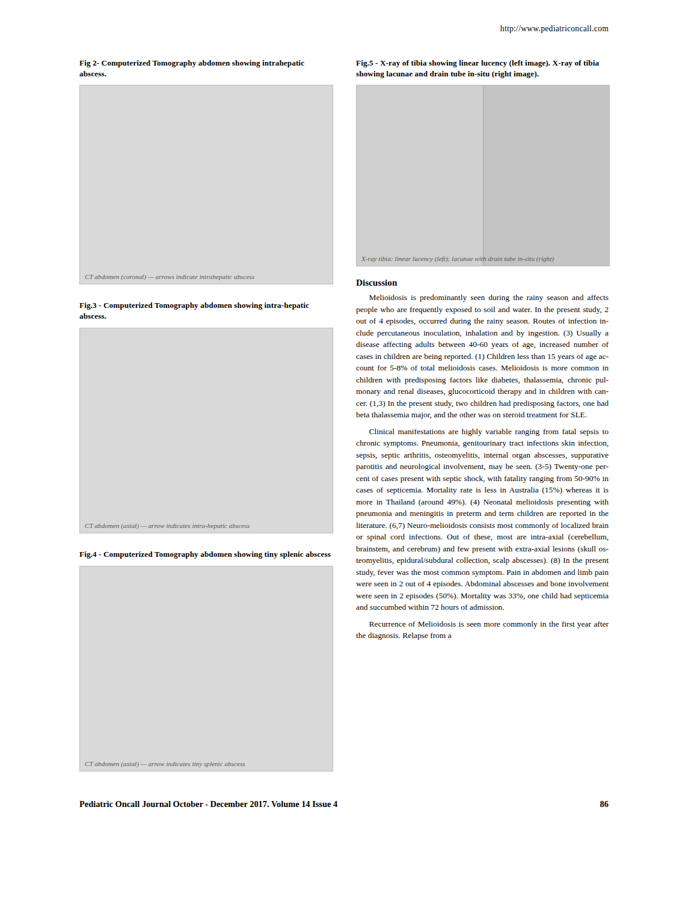http://www.pediatriconcall.com
Fig 2- Computerized Tomography abdomen showing intrahepatic abscess.
CT abdomen (coronal) — arrows indicate intrahepatic abscess
Fig.3 - Computerized Tomography abdomen showing intra-hepatic abscess.
CT abdomen (axial) — arrow indicates intra-hepatic abscess
Fig.4 - Computerized Tomography abdomen showing tiny splenic abscess
CT abdomen (axial) — arrow indicates tiny splenic abscess
Fig.5 - X-ray of tibia showing linear lucency (left image). X-ray of tibia showing lacunae and drain tube in-situ (right image).
X-ray tibia: linear lucency (left); lacunae with drain tube in-situ (right)
Discussion
Melioidosis is predominantly seen during the rainy season and affects people who are frequently exposed to soil and water. In the present study, 2 out of 4 episodes, occurred during the rainy season. Routes of infection include percutaneous inoculation, inhalation and by ingestion. (3) Usually a disease affecting adults between 40-60 years of age, increased number of cases in children are being reported. (1) Children less than 15 years of age account for 5-8% of total melioidosis cases. Melioidosis is more common in children with predisposing factors like diabetes, thalassemia, chronic pulmonary and renal diseases, glucocorticoid therapy and in children with cancer. (1,3) In the present study, two children had predisposing factors, one had beta thalassemia major, and the other was on steroid treatment for SLE.
Clinical manifestations are highly variable ranging from fatal sepsis to chronic symptoms. Pneumonia, genitourinary tract infections skin infection, sepsis, septic arthritis, osteomyelitis, internal organ abscesses, suppurative parotitis and neurological involvement, may be seen. (3-5) Twenty-one percent of cases present with septic shock, with fatality ranging from 50-90% in cases of septicemia. Mortality rate is less in Australia (15%) whereas it is more in Thailand (around 49%). (4) Neonatal melioidosis presenting with pneumonia and meningitis in preterm and term children are reported in the literature. (6,7) Neuro-melioidosis consists most commonly of localized brain or spinal cord infections. Out of these, most are intra-axial (cerebellum, brainstem, and cerebrum) and few present with extra-axial lesions (skull osteomyelitis, epidural/subdural collection, scalp abscesses). (8) In the present study, fever was the most common symptom. Pain in abdomen and limb pain were seen in 2 out of 4 episodes. Abdominal abscesses and bone involvement were seen in 2 episodes (50%). Mortality was 33%, one child had septicemia and succumbed within 72 hours of admission.
Recurrence of Melioidosis is seen more commonly in the first year after the diagnosis. Relapse from a
Pediatric Oncall Journal October - December 2017. Volume 14 Issue 4 86